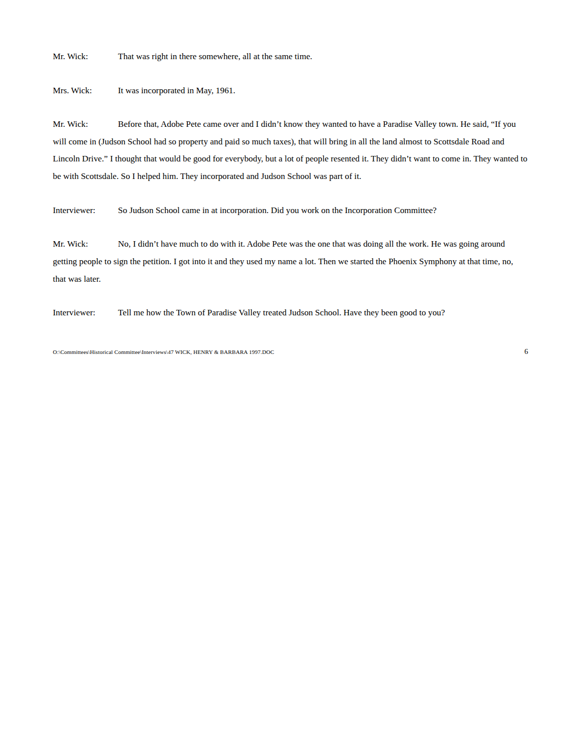Mr. Wick: That was right in there somewhere, all at the same time.
Mrs. Wick: It was incorporated in May, 1961.
Mr. Wick: Before that, Adobe Pete came over and I didn’t know they wanted to have a Paradise Valley town. He said, “If you will come in (Judson School had so property and paid so much taxes), that will bring in all the land almost to Scottsdale Road and Lincoln Drive.” I thought that would be good for everybody, but a lot of people resented it. They didn’t want to come in. They wanted to be with Scottsdale. So I helped him. They incorporated and Judson School was part of it.
Interviewer: So Judson School came in at incorporation. Did you work on the Incorporation Committee?
Mr. Wick: No, I didn’t have much to do with it. Adobe Pete was the one that was doing all the work. He was going around getting people to sign the petition. I got into it and they used my name a lot. Then we started the Phoenix Symphony at that time, no, that was later.
Interviewer: Tell me how the Town of Paradise Valley treated Judson School. Have they been good to you?
O:\Committees\Historical Committee\Interviews\47 WICK, HENRY & BARBARA 1997.DOC 6